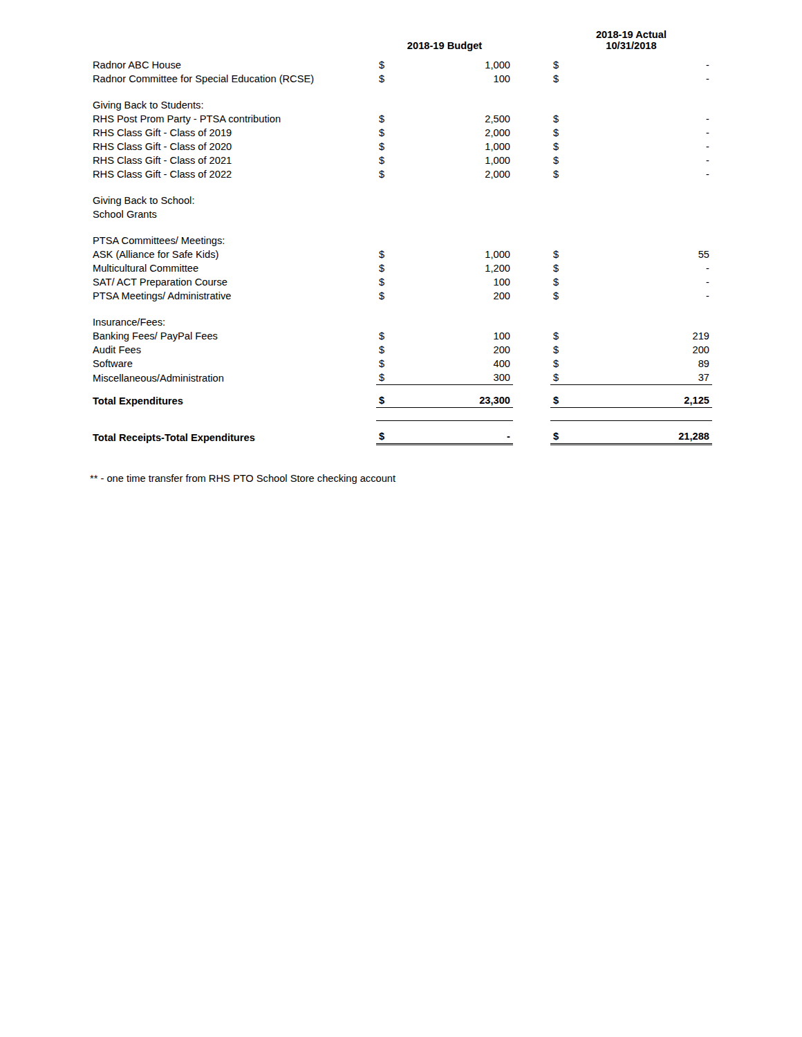| | 2018-19 Budget | | 2018-19 Actual 10/31/2018 |
| --- | --- | --- | --- |
| Radnor ABC House | $ | 1,000 | | $ | - |
| Radnor Committee for Special Education (RCSE) | $ | 100 | | $ | - |
| Giving Back to Students: |
| RHS Post Prom Party - PTSA contribution | $ | 2,500 | | $ | - |
| RHS Class Gift - Class of 2019 | $ | 2,000 | | $ | - |
| RHS Class Gift - Class of 2020 | $ | 1,000 | | $ | - |
| RHS Class Gift - Class of 2021 | $ | 1,000 | | $ | - |
| RHS Class Gift - Class of 2022 | $ | 2,000 | | $ | - |
| Giving Back to School: |
| School Grants | | | | | |
| PTSA Committees/ Meetings: |
| ASK (Alliance for Safe Kids) | $ | 1,000 | | $ | 55 |
| Multicultural Committee | $ | 1,200 | | $ | - |
| SAT/ ACT Preparation Course | $ | 100 | | $ | - |
| PTSA Meetings/ Administrative | $ | 200 | | $ | - |
| Insurance/Fees: |
| Banking Fees/ PayPal Fees | $ | 100 | | $ | 219 |
| Audit Fees | $ | 200 | | $ | 200 |
| Software | $ | 400 | | $ | 89 |
| Miscellaneous/Administration | $ | 300 | | $ | 37 |
| Total Expenditures | $ | 23,300 | | $ | 2,125 |
| Total Receipts-Total Expenditures | $ | - | | $ | 21,288 |
** - one time transfer from RHS PTO School Store checking account